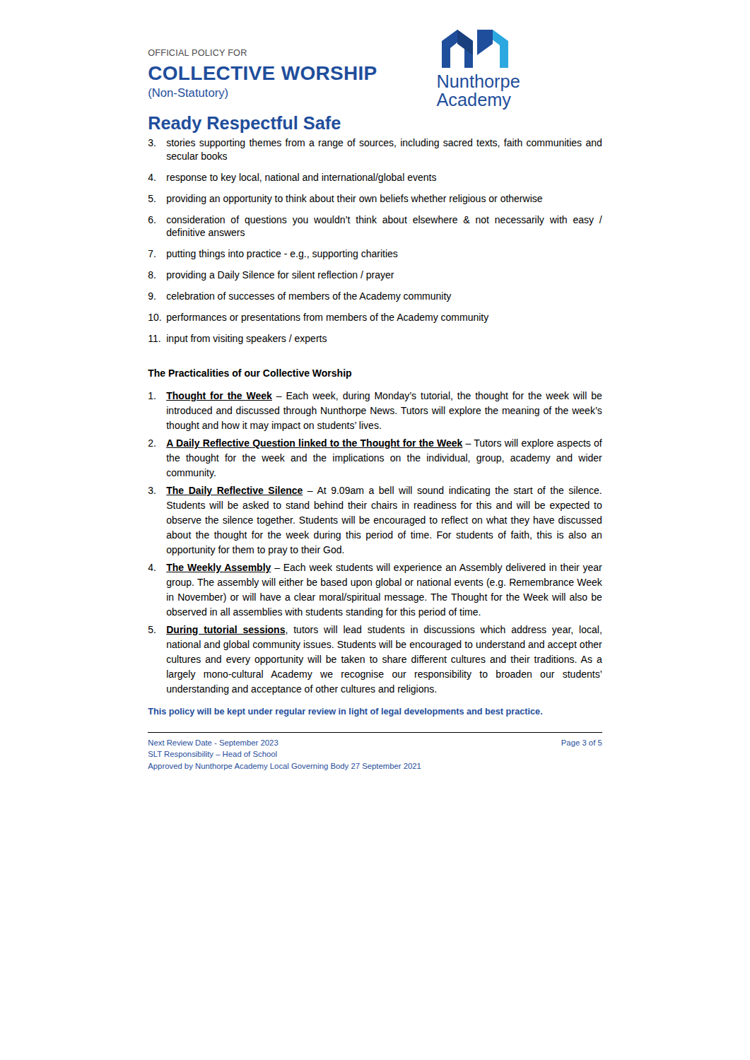Nunthorpe
Academy
OFFICIAL POLICY FOR
COLLECTIVE WORSHIP
(Non-Statutory)
Ready Respectful Safe
3. stories supporting themes from a range of sources, including sacred texts, faith communities and secular books
4. response to key local, national and international/global events
5. providing an opportunity to think about their own beliefs whether religious or otherwise
6. consideration of questions you wouldn’t think about elsewhere & not necessarily with easy / definitive answers
7. putting things into practice - e.g., supporting charities
8. providing a Daily Silence for silent reflection / prayer
9. celebration of successes of members of the Academy community
10. performances or presentations from members of the Academy community
11. input from visiting speakers / experts
The Practicalities of our Collective Worship
1. Thought for the Week – Each week, during Monday’s tutorial, the thought for the week will be introduced and discussed through Nunthorpe News. Tutors will explore the meaning of the week’s thought and how it may impact on students’ lives.
2. A Daily Reflective Question linked to the Thought for the Week – Tutors will explore aspects of the thought for the week and the implications on the individual, group, academy and wider community.
3. The Daily Reflective Silence – At 9.09am a bell will sound indicating the start of the silence. Students will be asked to stand behind their chairs in readiness for this and will be expected to observe the silence together. Students will be encouraged to reflect on what they have discussed about the thought for the week during this period of time. For students of faith, this is also an opportunity for them to pray to their God.
4. The Weekly Assembly – Each week students will experience an Assembly delivered in their year group. The assembly will either be based upon global or national events (e.g. Remembrance Week in November) or will have a clear moral/spiritual message. The Thought for the Week will also be observed in all assemblies with students standing for this period of time.
5. During tutorial sessions, tutors will lead students in discussions which address year, local, national and global community issues. Students will be encouraged to understand and accept other cultures and every opportunity will be taken to share different cultures and their traditions. As a largely mono-cultural Academy we recognise our responsibility to broaden our students’ understanding and acceptance of other cultures and religions.
This policy will be kept under regular review in light of legal developments and best practice.
Page 3 of 5 Next Review Date - September 2023
SLT Responsibility – Head of School
Approved by Nunthorpe Academy Local Governing Body 27 September 2021